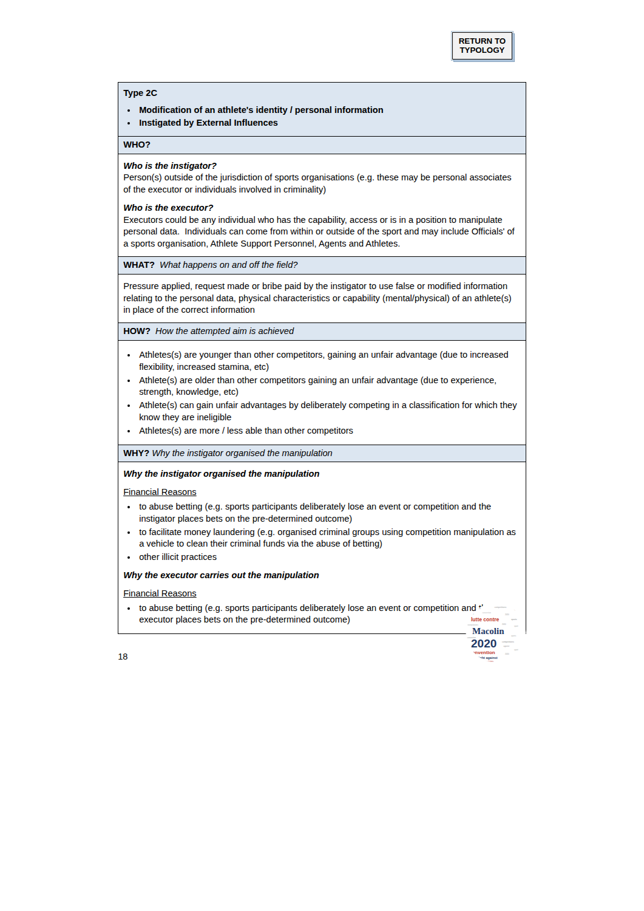RETURN TO
TYPOLOGY
| Type 2C Modification of an athlete's identity / personal information Instigated by External Influences |
| WHO? |
| Who is the instigator? Person(s) outside of the jurisdiction of sports organisations (e.g. these may be personal associates of the executor or individuals involved in criminality) Who is the executor? Executors could be any individual who has the capability, access or is in a position to manipulate personal data. Individuals can come from within or outside of the sport and may include Officials' of a sports organisation, Athlete Support Personnel, Agents and Athletes. |
| WHAT? What happens on and off the field? |
| Pressure applied, request made or bribe paid by the instigator to use false or modified information relating to the personal data, physical characteristics or capability (mental/physical) of an athlete(s) in place of the correct information |
| HOW? How the attempted aim is achieved |
| Athletes(s) are younger than other competitors, gaining an unfair advantage (due to increased flexibility, increased stamina, etc) Athlete(s) are older than other competitors gaining an unfair advantage (due to experience, strength, knowledge, etc) Athlete(s) can gain unfair advantages by deliberately competing in a classification for which they know they are ineligible Athletes(s) are more / less able than other competitors |
| WHY? Why the instigator organised the manipulation |
| Why the instigator organised the manipulation Financial Reasons to abuse betting (e.g. sports participants deliberately lose an event or competition and the instigator places bets on the pre-determined outcome) to facilitate money laundering (e.g. organised criminal groups using competition manipulation as a vehicle to clean their criminal funds via the abuse of betting) other illicit practices Why the executor carries out the manipulation Financial Reasons to abuse betting (e.g. sports participants deliberately lose an event or competition and the executor places bets on the pre-determined outcome) |
18
manipulation competitions sport against convention 2020 lutte contre sports manipulations 2020 sport Macolin convention sports 2020 competitions against sport convention 2020 fight against manipulations sport